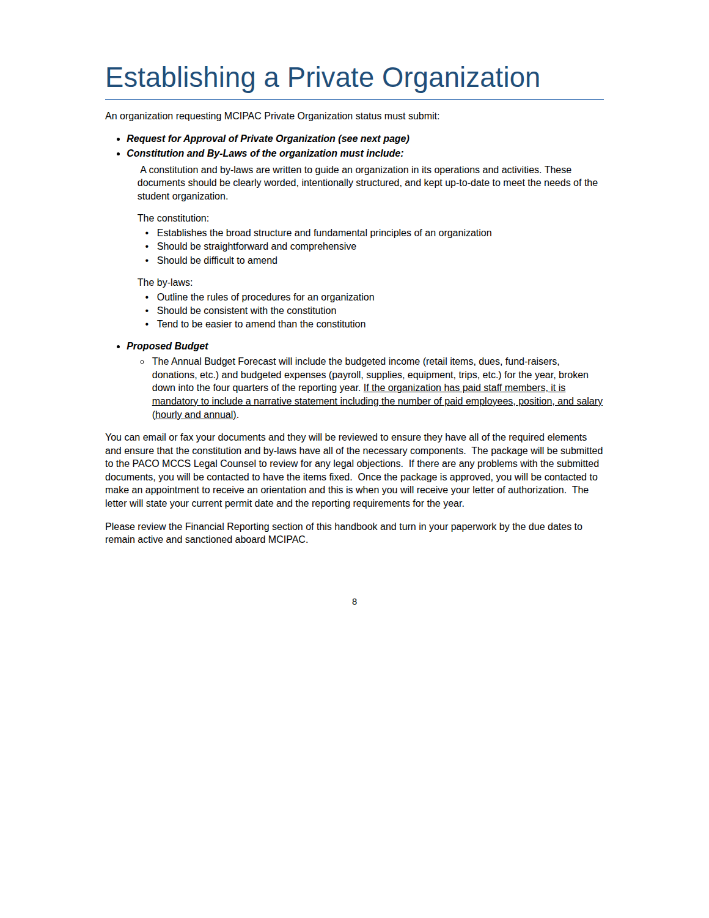Establishing a Private Organization
An organization requesting MCIPAC Private Organization status must submit:
Request for Approval of Private Organization (see next page)
Constitution and By-Laws of the organization must include:
A constitution and by-laws are written to guide an organization in its operations and activities. These documents should be clearly worded, intentionally structured, and kept up-to-date to meet the needs of the student organization.
The constitution:
Establishes the broad structure and fundamental principles of an organization
Should be straightforward and comprehensive
Should be difficult to amend
The by-laws:
Outline the rules of procedures for an organization
Should be consistent with the constitution
Tend to be easier to amend than the constitution
Proposed Budget
The Annual Budget Forecast will include the budgeted income (retail items, dues, fund-raisers, donations, etc.) and budgeted expenses (payroll, supplies, equipment, trips, etc.) for the year, broken down into the four quarters of the reporting year. If the organization has paid staff members, it is mandatory to include a narrative statement including the number of paid employees, position, and salary (hourly and annual).
You can email or fax your documents and they will be reviewed to ensure they have all of the required elements and ensure that the constitution and by-laws have all of the necessary components. The package will be submitted to the PACO MCCS Legal Counsel to review for any legal objections. If there are any problems with the submitted documents, you will be contacted to have the items fixed. Once the package is approved, you will be contacted to make an appointment to receive an orientation and this is when you will receive your letter of authorization. The letter will state your current permit date and the reporting requirements for the year.
Please review the Financial Reporting section of this handbook and turn in your paperwork by the due dates to remain active and sanctioned aboard MCIPAC.
8